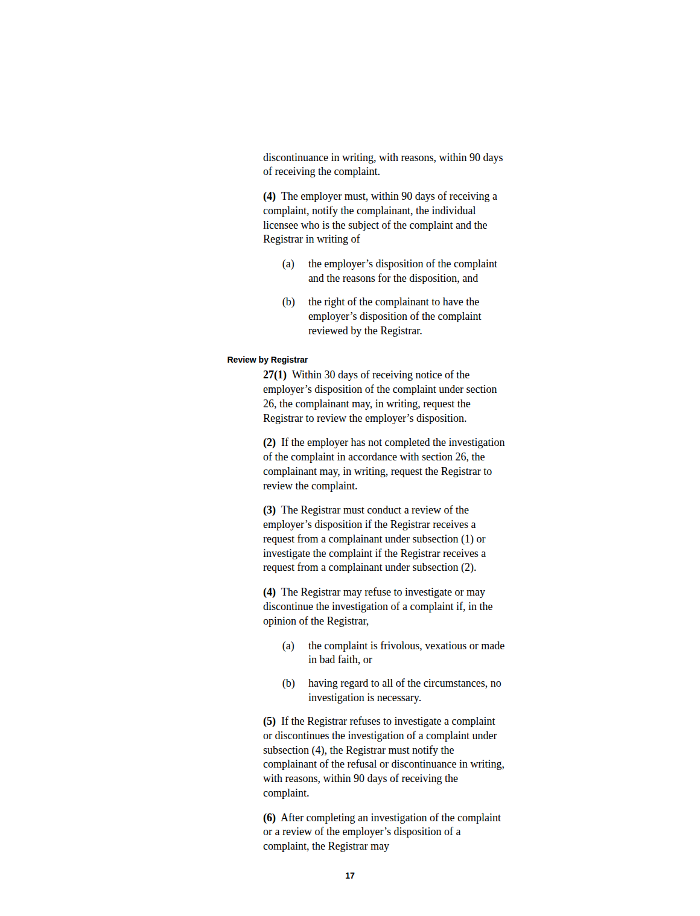discontinuance in writing, with reasons, within 90 days of receiving the complaint.
(4) The employer must, within 90 days of receiving a complaint, notify the complainant, the individual licensee who is the subject of the complaint and the Registrar in writing of
(a) the employer’s disposition of the complaint and the reasons for the disposition, and
(b) the right of the complainant to have the employer’s disposition of the complaint reviewed by the Registrar.
Review by Registrar
27(1) Within 30 days of receiving notice of the employer’s disposition of the complaint under section 26, the complainant may, in writing, request the Registrar to review the employer’s disposition.
(2) If the employer has not completed the investigation of the complaint in accordance with section 26, the complainant may, in writing, request the Registrar to review the complaint.
(3) The Registrar must conduct a review of the employer’s disposition if the Registrar receives a request from a complainant under subsection (1) or investigate the complaint if the Registrar receives a request from a complainant under subsection (2).
(4) The Registrar may refuse to investigate or may discontinue the investigation of a complaint if, in the opinion of the Registrar,
(a) the complaint is frivolous, vexatious or made in bad faith, or
(b) having regard to all of the circumstances, no investigation is necessary.
(5) If the Registrar refuses to investigate a complaint or discontinues the investigation of a complaint under subsection (4), the Registrar must notify the complainant of the refusal or discontinuance in writing, with reasons, within 90 days of receiving the complaint.
(6) After completing an investigation of the complaint or a review of the employer’s disposition of a complaint, the Registrar may
17